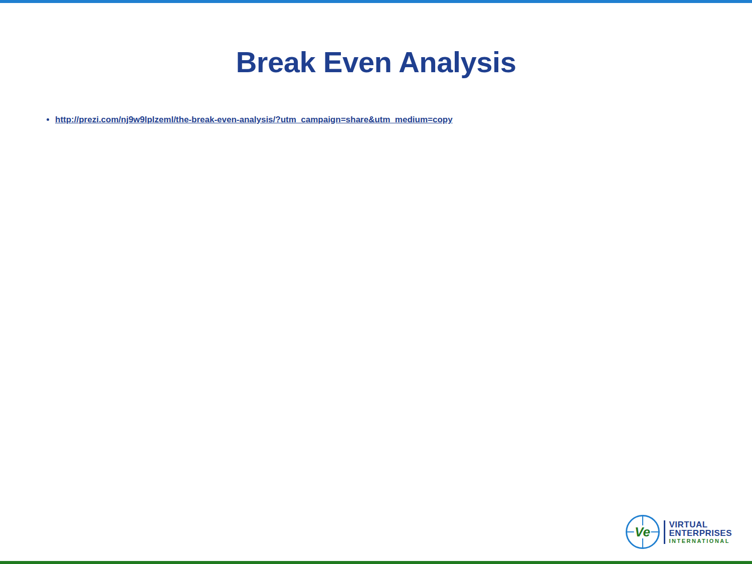Break Even Analysis
http://prezi.com/nj9w9lplzeml/the-break-even-analysis/?utm_campaign=share&utm_medium=copy
Ve
VIRTUAL
ENTERPRISES
INTERNATIONAL